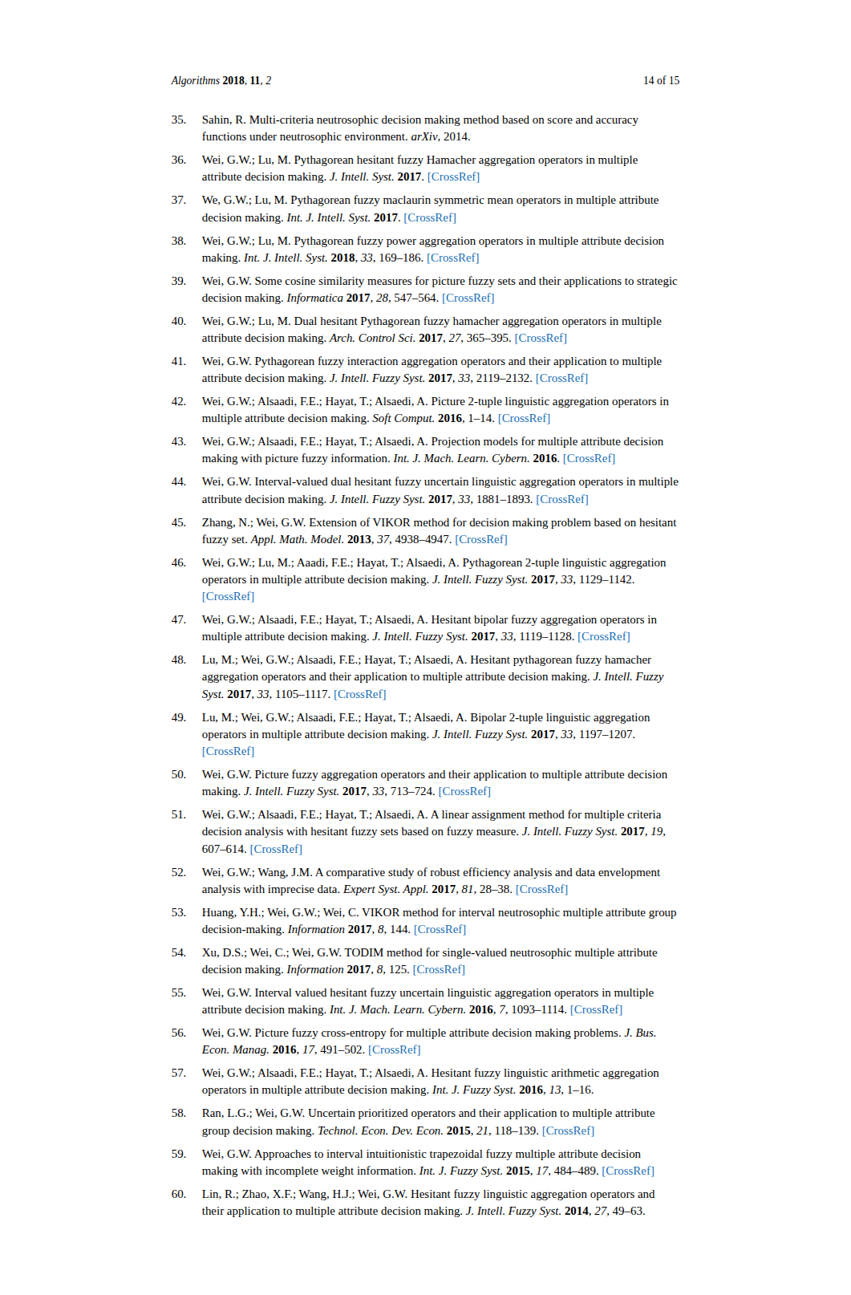Algorithms 2018, 11, 2 14 of 15
Sahin, R. Multi-criteria neutrosophic decision making method based on score and accuracy functions under neutrosophic environment. arXiv, 2014.
Wei, G.W.; Lu, M. Pythagorean hesitant fuzzy Hamacher aggregation operators in multiple attribute decision making. J. Intell. Syst. 2017. CrossRef
We, G.W.; Lu, M. Pythagorean fuzzy maclaurin symmetric mean operators in multiple attribute decision making. Int. J. Intell. Syst. 2017. CrossRef
Wei, G.W.; Lu, M. Pythagorean fuzzy power aggregation operators in multiple attribute decision making. Int. J. Intell. Syst. 2018, 33, 169–186. CrossRef
Wei, G.W. Some cosine similarity measures for picture fuzzy sets and their applications to strategic decision making. Informatica 2017, 28, 547–564. CrossRef
Wei, G.W.; Lu, M. Dual hesitant Pythagorean fuzzy hamacher aggregation operators in multiple attribute decision making. Arch. Control Sci. 2017, 27, 365–395. CrossRef
Wei, G.W. Pythagorean fuzzy interaction aggregation operators and their application to multiple attribute decision making. J. Intell. Fuzzy Syst. 2017, 33, 2119–2132. CrossRef
Wei, G.W.; Alsaadi, F.E.; Hayat, T.; Alsaedi, A. Picture 2-tuple linguistic aggregation operators in multiple attribute decision making. Soft Comput. 2016, 1–14. CrossRef
Wei, G.W.; Alsaadi, F.E.; Hayat, T.; Alsaedi, A. Projection models for multiple attribute decision making with picture fuzzy information. Int. J. Mach. Learn. Cybern. 2016. CrossRef
Wei, G.W. Interval-valued dual hesitant fuzzy uncertain linguistic aggregation operators in multiple attribute decision making. J. Intell. Fuzzy Syst. 2017, 33, 1881–1893. CrossRef
Zhang, N.; Wei, G.W. Extension of VIKOR method for decision making problem based on hesitant fuzzy set. Appl. Math. Model. 2013, 37, 4938–4947. CrossRef
Wei, G.W.; Lu, M.; Aaadi, F.E.; Hayat, T.; Alsaedi, A. Pythagorean 2-tuple linguistic aggregation operators in multiple attribute decision making. J. Intell. Fuzzy Syst. 2017, 33, 1129–1142. CrossRef
Wei, G.W.; Alsaadi, F.E.; Hayat, T.; Alsaedi, A. Hesitant bipolar fuzzy aggregation operators in multiple attribute decision making. J. Intell. Fuzzy Syst. 2017, 33, 1119–1128. CrossRef
Lu, M.; Wei, G.W.; Alsaadi, F.E.; Hayat, T.; Alsaedi, A. Hesitant pythagorean fuzzy hamacher aggregation operators and their application to multiple attribute decision making. J. Intell. Fuzzy Syst. 2017, 33, 1105–1117. CrossRef
Lu, M.; Wei, G.W.; Alsaadi, F.E.; Hayat, T.; Alsaedi, A. Bipolar 2-tuple linguistic aggregation operators in multiple attribute decision making. J. Intell. Fuzzy Syst. 2017, 33, 1197–1207. CrossRef
Wei, G.W. Picture fuzzy aggregation operators and their application to multiple attribute decision making. J. Intell. Fuzzy Syst. 2017, 33, 713–724. CrossRef
Wei, G.W.; Alsaadi, F.E.; Hayat, T.; Alsaedi, A. A linear assignment method for multiple criteria decision analysis with hesitant fuzzy sets based on fuzzy measure. J. Intell. Fuzzy Syst. 2017, 19, 607–614. CrossRef
Wei, G.W.; Wang, J.M. A comparative study of robust efficiency analysis and data envelopment analysis with imprecise data. Expert Syst. Appl. 2017, 81, 28–38. CrossRef
Huang, Y.H.; Wei, G.W.; Wei, C. VIKOR method for interval neutrosophic multiple attribute group decision-making. Information 2017, 8, 144. CrossRef
Xu, D.S.; Wei, C.; Wei, G.W. TODIM method for single-valued neutrosophic multiple attribute decision making. Information 2017, 8, 125. CrossRef
Wei, G.W. Interval valued hesitant fuzzy uncertain linguistic aggregation operators in multiple attribute decision making. Int. J. Mach. Learn. Cybern. 2016, 7, 1093–1114. CrossRef
Wei, G.W. Picture fuzzy cross-entropy for multiple attribute decision making problems. J. Bus. Econ. Manag. 2016, 17, 491–502. CrossRef
Wei, G.W.; Alsaadi, F.E.; Hayat, T.; Alsaedi, A. Hesitant fuzzy linguistic arithmetic aggregation operators in multiple attribute decision making. Int. J. Fuzzy Syst. 2016, 13, 1–16.
Ran, L.G.; Wei, G.W. Uncertain prioritized operators and their application to multiple attribute group decision making. Technol. Econ. Dev. Econ. 2015, 21, 118–139. CrossRef
Wei, G.W. Approaches to interval intuitionistic trapezoidal fuzzy multiple attribute decision making with incomplete weight information. Int. J. Fuzzy Syst. 2015, 17, 484–489. CrossRef
Lin, R.; Zhao, X.F.; Wang, H.J.; Wei, G.W. Hesitant fuzzy linguistic aggregation operators and their application to multiple attribute decision making. J. Intell. Fuzzy Syst. 2014, 27, 49–63.